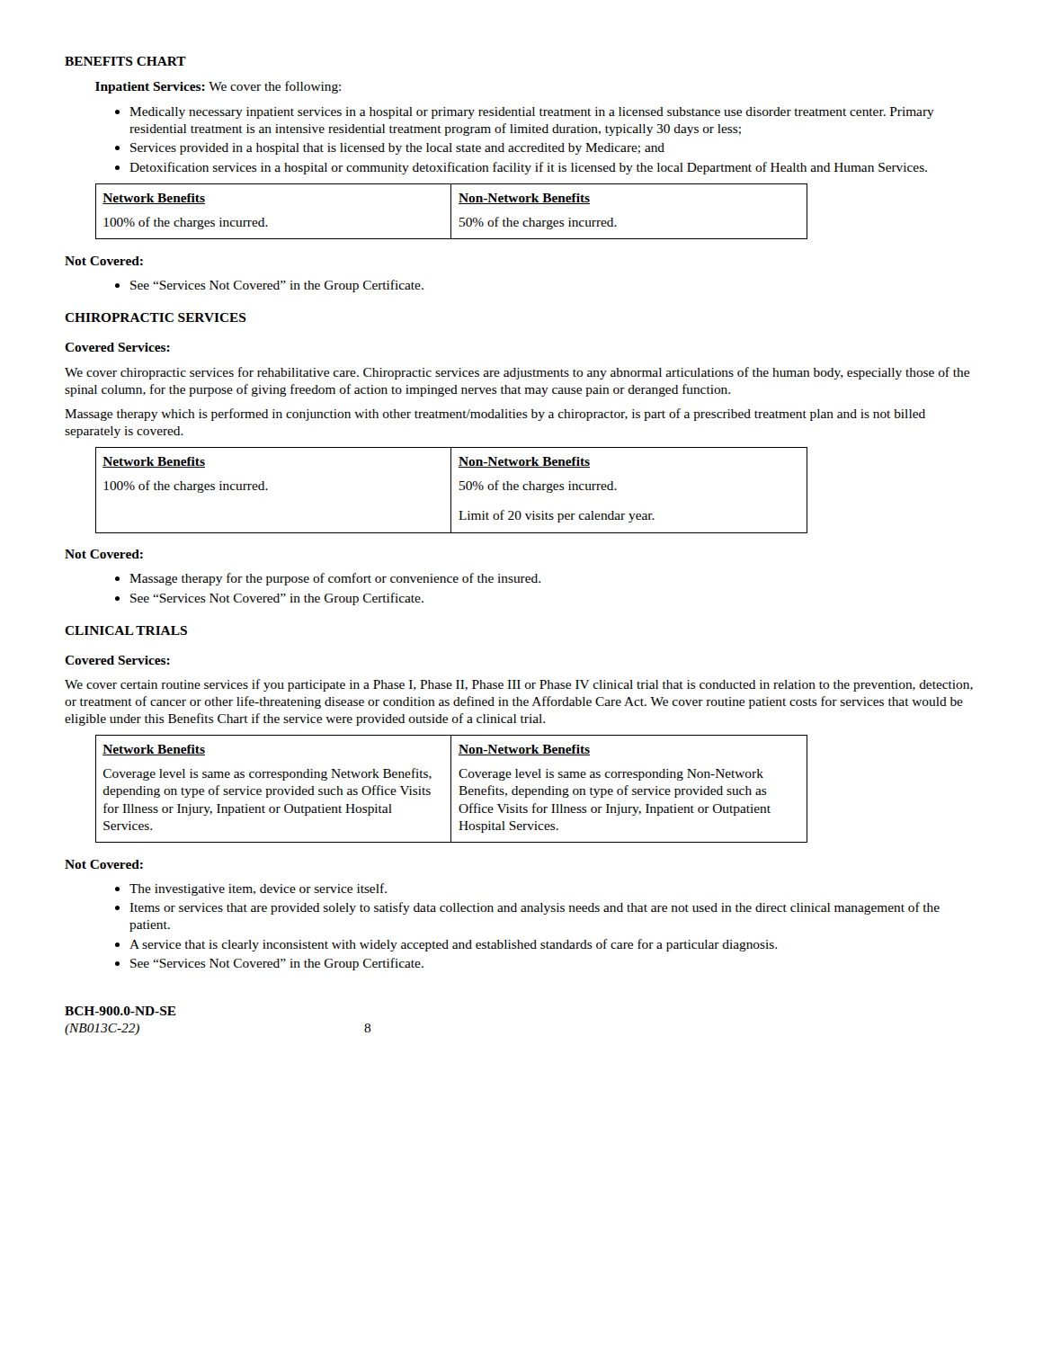BENEFITS CHART
Inpatient Services: We cover the following:
Medically necessary inpatient services in a hospital or primary residential treatment in a licensed substance use disorder treatment center. Primary residential treatment is an intensive residential treatment program of limited duration, typically 30 days or less;
Services provided in a hospital that is licensed by the local state and accredited by Medicare; and
Detoxification services in a hospital or community detoxification facility if it is licensed by the local Department of Health and Human Services.
| Network Benefits 100% of the charges incurred. | Non-Network Benefits 50% of the charges incurred. |
Not Covered:
See “Services Not Covered” in the Group Certificate.
CHIROPRACTIC SERVICES
Covered Services:
We cover chiropractic services for rehabilitative care. Chiropractic services are adjustments to any abnormal articulations of the human body, especially those of the spinal column, for the purpose of giving freedom of action to impinged nerves that may cause pain or deranged function.
Massage therapy which is performed in conjunction with other treatment/modalities by a chiropractor, is part of a prescribed treatment plan and is not billed separately is covered.
| Network Benefits 100% of the charges incurred. | Non-Network Benefits 50% of the charges incurred. Limit of 20 visits per calendar year. |
Not Covered:
Massage therapy for the purpose of comfort or convenience of the insured.
See “Services Not Covered” in the Group Certificate.
CLINICAL TRIALS
Covered Services:
We cover certain routine services if you participate in a Phase I, Phase II, Phase III or Phase IV clinical trial that is conducted in relation to the prevention, detection, or treatment of cancer or other life-threatening disease or condition as defined in the Affordable Care Act. We cover routine patient costs for services that would be eligible under this Benefits Chart if the service were provided outside of a clinical trial.
| Network Benefits Coverage level is same as corresponding Network Benefits, depending on type of service provided such as Office Visits for Illness or Injury, Inpatient or Outpatient Hospital Services. | Non-Network Benefits Coverage level is same as corresponding Non-Network Benefits, depending on type of service provided such as Office Visits for Illness or Injury, Inpatient or Outpatient Hospital Services. |
Not Covered:
The investigative item, device or service itself.
Items or services that are provided solely to satisfy data collection and analysis needs and that are not used in the direct clinical management of the patient.
A service that is clearly inconsistent with widely accepted and established standards of care for a particular diagnosis.
See “Services Not Covered” in the Group Certificate.
BCH-900.0-ND-SE
(NB013C-22) 8